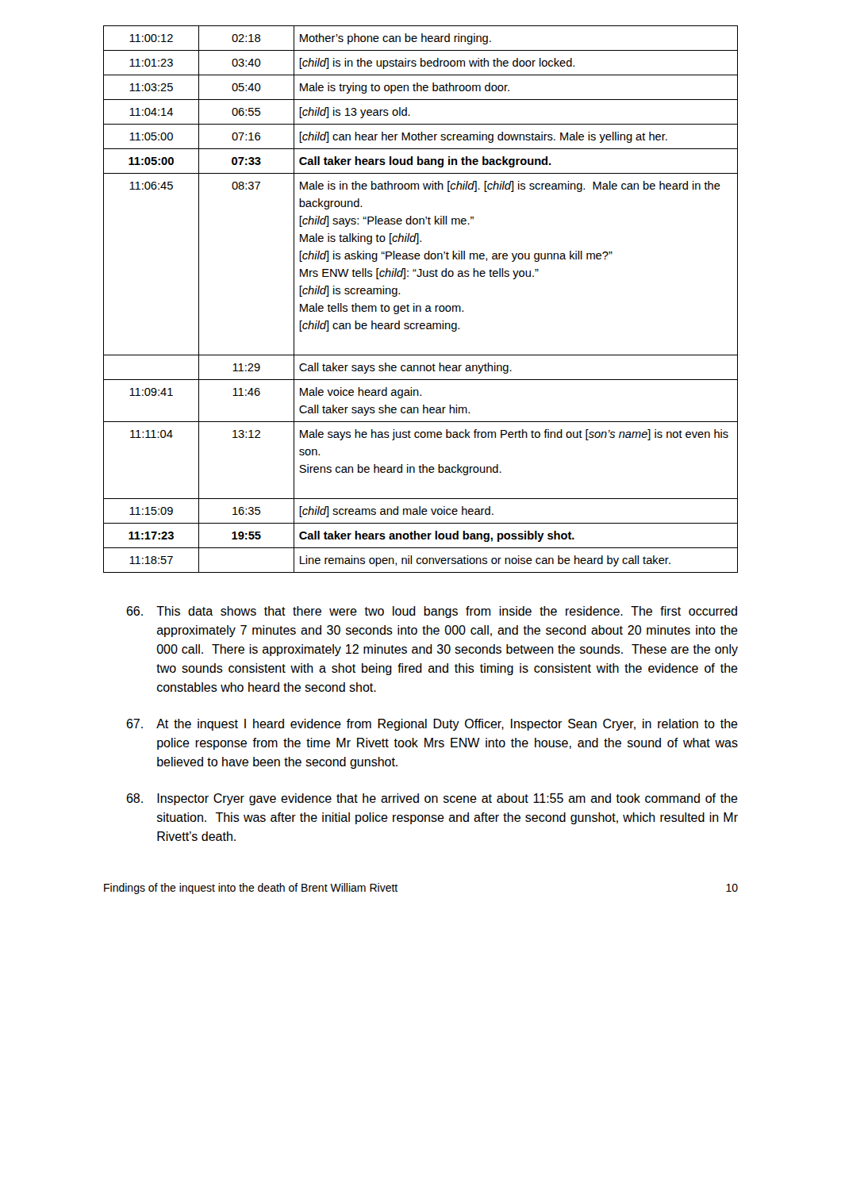| 11:00:12 | 02:18 | Mother’s phone can be heard ringing. |
| 11:01:23 | 03:40 | [ child ] is in the upstairs bedroom with the door locked. |
| 11:03:25 | 05:40 | Male is trying to open the bathroom door. |
| 11:04:14 | 06:55 | [ child ] is 13 years old. |
| 11:05:00 | 07:16 | [ child ] can hear her Mother screaming downstairs. Male is yelling at her. |
| 11:05:00 | 07:33 | Call taker hears loud bang in the background. |
| 11:06:45 | 08:37 | Male is in the bathroom with [ child ]. [ child ] is screaming. Male can be heard in the background. [ child ] says: “Please don’t kill me.” Male is talking to [ child ]. [ child ] is asking “Please don’t kill me, are you gunna kill me?” Mrs ENW tells [ child ]: “Just do as he tells you.” [ child ] is screaming. Male tells them to get in a room. [ child ] can be heard screaming. |
| | 11:29 | Call taker says she cannot hear anything. |
| 11:09:41 | 11:46 | Male voice heard again. Call taker says she can hear him. |
| 11:11:04 | 13:12 | Male says he has just come back from Perth to find out [ son’s name ] is not even his son. Sirens can be heard in the background. |
| 11:15:09 | 16:35 | [ child ] screams and male voice heard. |
| 11:17:23 | 19:55 | Call taker hears another loud bang, possibly shot. |
| 11:18:57 | | Line remains open, nil conversations or noise can be heard by call taker. |
66. This data shows that there were two loud bangs from inside the residence. The first occurred approximately 7 minutes and 30 seconds into the 000 call, and the second about 20 minutes into the 000 call. There is approximately 12 minutes and 30 seconds between the sounds. These are the only two sounds consistent with a shot being fired and this timing is consistent with the evidence of the constables who heard the second shot.
67. At the inquest I heard evidence from Regional Duty Officer, Inspector Sean Cryer, in relation to the police response from the time Mr Rivett took Mrs ENW into the house, and the sound of what was believed to have been the second gunshot.
68. Inspector Cryer gave evidence that he arrived on scene at about 11:55 am and took command of the situation. This was after the initial police response and after the second gunshot, which resulted in Mr Rivett’s death.
Findings of the inquest into the death of Brent William Rivett 10